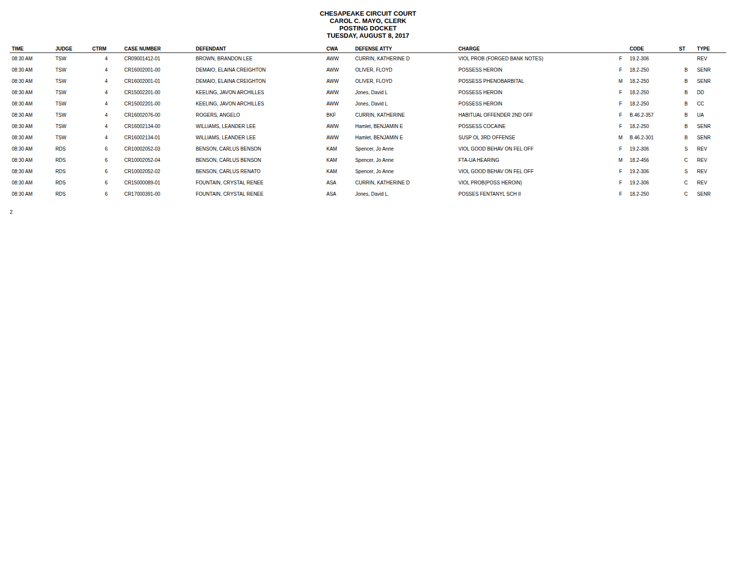CHESAPEAKE CIRCUIT COURT
CAROL C. MAYO, CLERK
POSTING DOCKET
TUESDAY, AUGUST 8, 2017
| TIME | JUDGE | CTRM | CASE NUMBER | DEFENDANT | CWA | DEFENSE ATTY | CHARGE | | CODE | ST | TYPE |
| --- | --- | --- | --- | --- | --- | --- | --- | --- | --- | --- | --- |
| 08:30 AM | TSW | 4 | CR09001412-01 | BROWN, BRANDON LEE | AWW | CURRIN, KATHERINE D | VIOL PROB (FORGED BANK NOTES) | F | 19.2-306 | | REV |
| 08:30 AM | TSW | 4 | CR16002001-00 | DEMAIO, ELAINA CREIGHTON | AWW | OLIVER, FLOYD | POSSESS HEROIN | F | 18.2-250 | B | SENR |
| 08:30 AM | TSW | 4 | CR16002001-01 | DEMAIO, ELAINA CREIGHTON | AWW | OLIVER, FLOYD | POSSESS PHENOBARBITAL | M | 18.2-250 | B | SENR |
| 08:30 AM | TSW | 4 | CR15002201-00 | KEELING, JAVON ARCHILLES | AWW | Jones, David L | POSSESS HEROIN | F | 18.2-250 | B | DD |
| 08:30 AM | TSW | 4 | CR15002201-00 | KEELING, JAVON ARCHILLES | AWW | Jones, David L | POSSESS HEROIN | F | 18.2-250 | B | CC |
| 08:30 AM | TSW | 4 | CR16002076-00 | ROGERS, ANGELO | BKF | CURRIN, KATHERINE | HABITUAL OFFENDER 2ND OFF | F | B.46.2-357 | B | UA |
| 08:30 AM | TSW | 4 | CR16002134-00 | WILLIAMS, LEANDER LEE | AWW | Hamlet, BENJAMIN E | POSSESS COCAINE | F | 18.2-250 | B | SENR |
| 08:30 AM | TSW | 4 | CR16002134-01 | WILLIAMS, LEANDER LEE | AWW | Hamlet, BENJAMIN E | SUSP OL 3RD OFFENSE | M | B.46.2-301 | B | SENR |
| 08:30 AM | RDS | 6 | CR10002052-03 | BENSON, CARLUS BENSON | KAM | Spencer, Jo Anne | VIOL GOOD BEHAV ON FEL OFF | F | 19.2-306 | S | REV |
| 08:30 AM | RDS | 6 | CR10002052-04 | BENSON, CARLUS BENSON | KAM | Spencer, Jo Anne | FTA-UA HEARING | M | 18.2-456 | C | REV |
| 08:30 AM | RDS | 6 | CR10002052-02 | BENSON, CARLUS RENATO | KAM | Spencer, Jo Anne | VIOL GOOD BEHAV ON FEL OFF | F | 19.2-306 | S | REV |
| 08:30 AM | RDS | 6 | CR15000089-01 | FOUNTAIN, CRYSTAL RENEE | ASA | CURRIN, KATHERINE D | VIOL PROB(POSS HEROIN) | F | 19.2-306 | C | REV |
| 08:30 AM | RDS | 6 | CR17000391-00 | FOUNTAIN, CRYSTAL RENEE | ASA | Jones, David L. | POSSES FENTANYL SCH II | F | 18.2-250 | C | SENR |
2